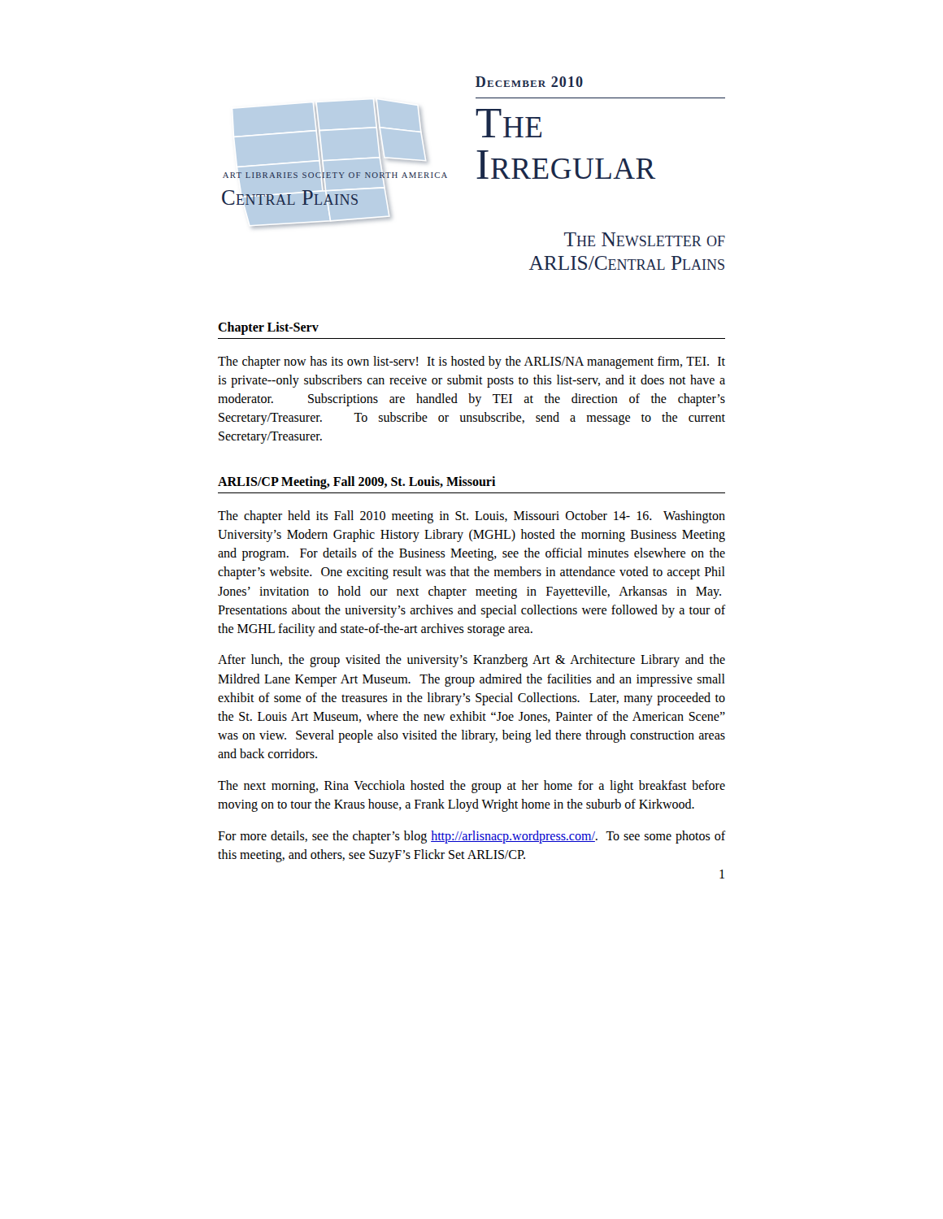ART LIBRARIES SOCIETY OF NORTH AMERICA Central Plains
December 2010
The Irregular
The Newsletter of
ARLIS/Central Plains
Chapter List-Serv
The chapter now has its own list-serv! It is hosted by the ARLIS/NA management firm, TEI. It is private--only subscribers can receive or submit posts to this list-serv, and it does not have a moderator. Subscriptions are handled by TEI at the direction of the chapter’s Secretary/Treasurer. To subscribe or unsubscribe, send a message to the current Secretary/Treasurer.
ARLIS/CP Meeting, Fall 2009, St. Louis, Missouri
The chapter held its Fall 2010 meeting in St. Louis, Missouri October 14- 16. Washington University’s Modern Graphic History Library (MGHL) hosted the morning Business Meeting and program. For details of the Business Meeting, see the official minutes elsewhere on the chapter’s website. One exciting result was that the members in attendance voted to accept Phil Jones’ invitation to hold our next chapter meeting in Fayetteville, Arkansas in May. Presentations about the university’s archives and special collections were followed by a tour of the MGHL facility and state-of-the-art archives storage area.
After lunch, the group visited the university’s Kranzberg Art & Architecture Library and the Mildred Lane Kemper Art Museum. The group admired the facilities and an impressive small exhibit of some of the treasures in the library’s Special Collections. Later, many proceeded to the St. Louis Art Museum, where the new exhibit “Joe Jones, Painter of the American Scene” was on view. Several people also visited the library, being led there through construction areas and back corridors.
The next morning, Rina Vecchiola hosted the group at her home for a light breakfast before moving on to tour the Kraus house, a Frank Lloyd Wright home in the suburb of Kirkwood.
For more details, see the chapter’s blog http://arlisnacp.wordpress.com/. To see some photos of this meeting, and others, see SuzyF’s Flickr Set ARLIS/CP.
1